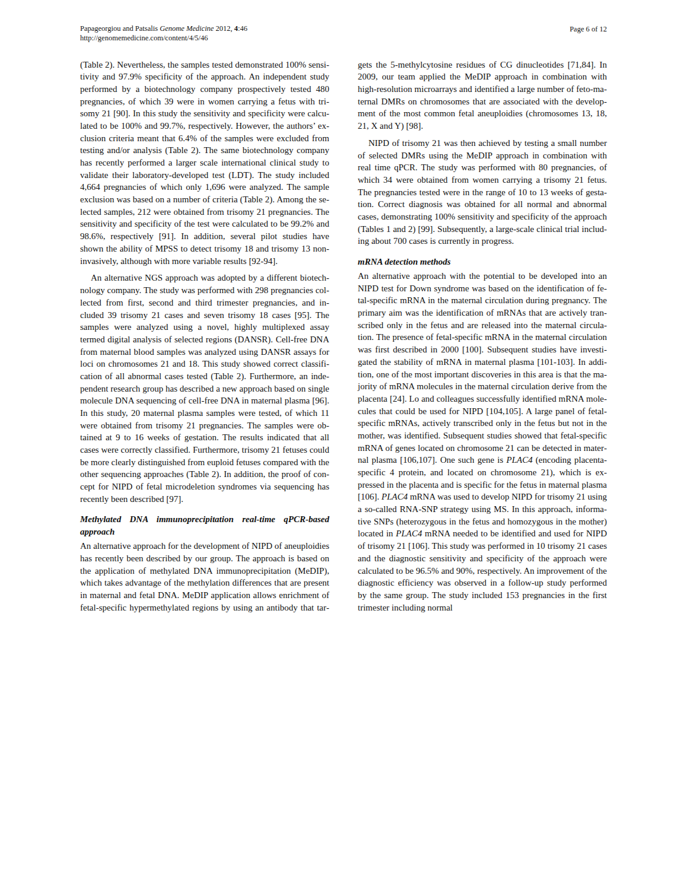Papageorgiou and Patsalis Genome Medicine 2012, 4:46 http://genomemedicine.com/content/4/5/46
Page 6 of 12
(Table 2). Nevertheless, the samples tested demonstrated 100% sensitivity and 97.9% specificity of the approach. An independent study performed by a biotechnology company prospectively tested 480 pregnancies, of which 39 were in women carrying a fetus with trisomy 21 [90]. In this study the sensitivity and specificity were calculated to be 100% and 99.7%, respectively. However, the authors’ exclusion criteria meant that 6.4% of the samples were excluded from testing and/or analysis (Table 2). The same biotechnology company has recently performed a larger scale international clinical study to validate their laboratory-developed test (LDT). The study included 4,664 pregnancies of which only 1,696 were analyzed. The sample exclusion was based on a number of criteria (Table 2). Among the selected samples, 212 were obtained from trisomy 21 pregnancies. The sensitivity and specificity of the test were calculated to be 99.2% and 98.6%, respectively [91]. In addition, several pilot studies have shown the ability of MPSS to detect trisomy 18 and trisomy 13 non-invasively, although with more variable results [92-94].
An alternative NGS approach was adopted by a different biotechnology company. The study was performed with 298 pregnancies collected from first, second and third trimester pregnancies, and included 39 trisomy 21 cases and seven trisomy 18 cases [95]. The samples were analyzed using a novel, highly multiplexed assay termed digital analysis of selected regions (DANSR). Cell-free DNA from maternal blood samples was analyzed using DANSR assays for loci on chromosomes 21 and 18. This study showed correct classification of all abnormal cases tested (Table 2). Furthermore, an independent research group has described a new approach based on single molecule DNA sequencing of cell-free DNA in maternal plasma [96]. In this study, 20 maternal plasma samples were tested, of which 11 were obtained from trisomy 21 pregnancies. The samples were obtained at 9 to 16 weeks of gestation. The results indicated that all cases were correctly classified. Furthermore, trisomy 21 fetuses could be more clearly distinguished from euploid fetuses compared with the other sequencing approaches (Table 2). In addition, the proof of concept for NIPD of fetal microdeletion syndromes via sequencing has recently been described [97].
Methylated DNA immunoprecipitation real-time qPCR-based approach
An alternative approach for the development of NIPD of aneuploidies has recently been described by our group. The approach is based on the application of methylated DNA immunoprecipitation (MeDIP), which takes advantage of the methylation differences that are present in maternal and fetal DNA. MeDIP application allows enrichment of fetal-specific hypermethylated regions by using an antibody that targets the 5-methylcytosine residues of CG dinucleotides [71,84]. In 2009, our team applied the MeDIP approach in combination with high-resolution microarrays and identified a large number of feto-maternal DMRs on chromosomes that are associated with the development of the most common fetal aneuploidies (chromosomes 13, 18, 21, X and Y) [98].
NIPD of trisomy 21 was then achieved by testing a small number of selected DMRs using the MeDIP approach in combination with real time qPCR. The study was performed with 80 pregnancies, of which 34 were obtained from women carrying a trisomy 21 fetus. The pregnancies tested were in the range of 10 to 13 weeks of gestation. Correct diagnosis was obtained for all normal and abnormal cases, demonstrating 100% sensitivity and specificity of the approach (Tables 1 and 2) [99]. Subsequently, a large-scale clinical trial including about 700 cases is currently in progress.
mRNA detection methods
An alternative approach with the potential to be developed into an NIPD test for Down syndrome was based on the identification of fetal-specific mRNA in the maternal circulation during pregnancy. The primary aim was the identification of mRNAs that are actively transcribed only in the fetus and are released into the maternal circulation. The presence of fetal-specific mRNA in the maternal circulation was first described in 2000 [100]. Subsequent studies have investigated the stability of mRNA in maternal plasma [101-103]. In addition, one of the most important discoveries in this area is that the majority of mRNA molecules in the maternal circulation derive from the placenta [24]. Lo and colleagues successfully identified mRNA molecules that could be used for NIPD [104,105]. A large panel of fetal-specific mRNAs, actively transcribed only in the fetus but not in the mother, was identified. Subsequent studies showed that fetal-specific mRNA of genes located on chromosome 21 can be detected in maternal plasma [106,107]. One such gene is PLAC4 (encoding placenta-specific 4 protein, and located on chromosome 21), which is expressed in the placenta and is specific for the fetus in maternal plasma [106]. PLAC4 mRNA was used to develop NIPD for trisomy 21 using a so-called RNA-SNP strategy using MS. In this approach, informative SNPs (heterozygous in the fetus and homozygous in the mother) located in PLAC4 mRNA needed to be identified and used for NIPD of trisomy 21 [106]. This study was performed in 10 trisomy 21 cases and the diagnostic sensitivity and specificity of the approach were calculated to be 96.5% and 90%, respectively. An improvement of the diagnostic efficiency was observed in a follow-up study performed by the same group. The study included 153 pregnancies in the first trimester including normal